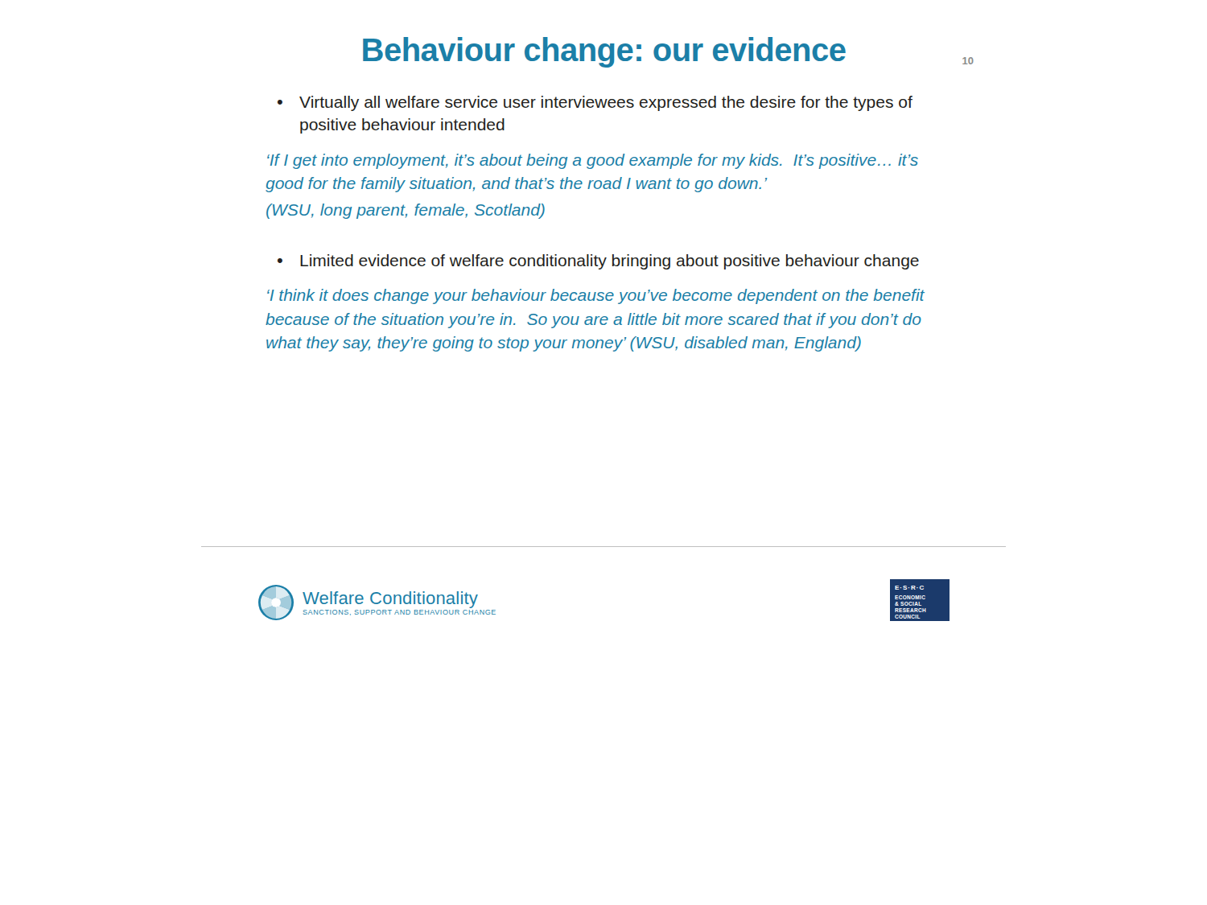10
Behaviour change: our evidence
Virtually all welfare service user interviewees expressed the desire for the types of positive behaviour intended
‘If I get into employment, it’s about being a good example for my kids. It’s positive… it’s good for the family situation, and that’s the road I want to go down.’
(WSU, long parent, female, Scotland)
Limited evidence of welfare conditionality bringing about positive behaviour change
‘I think it does change your behaviour because you’ve become dependent on the benefit because of the situation you’re in. So you are a little bit more scared that if you don’t do what they say, they’re going to stop your money’ (WSU, disabled man, England)
Welfare Conditionality
SANCTIONS, SUPPORT AND BEHAVIOUR CHANGE
E·S·R·C
ECONOMIC
& SOCIAL
RESEARCH
COUNCIL